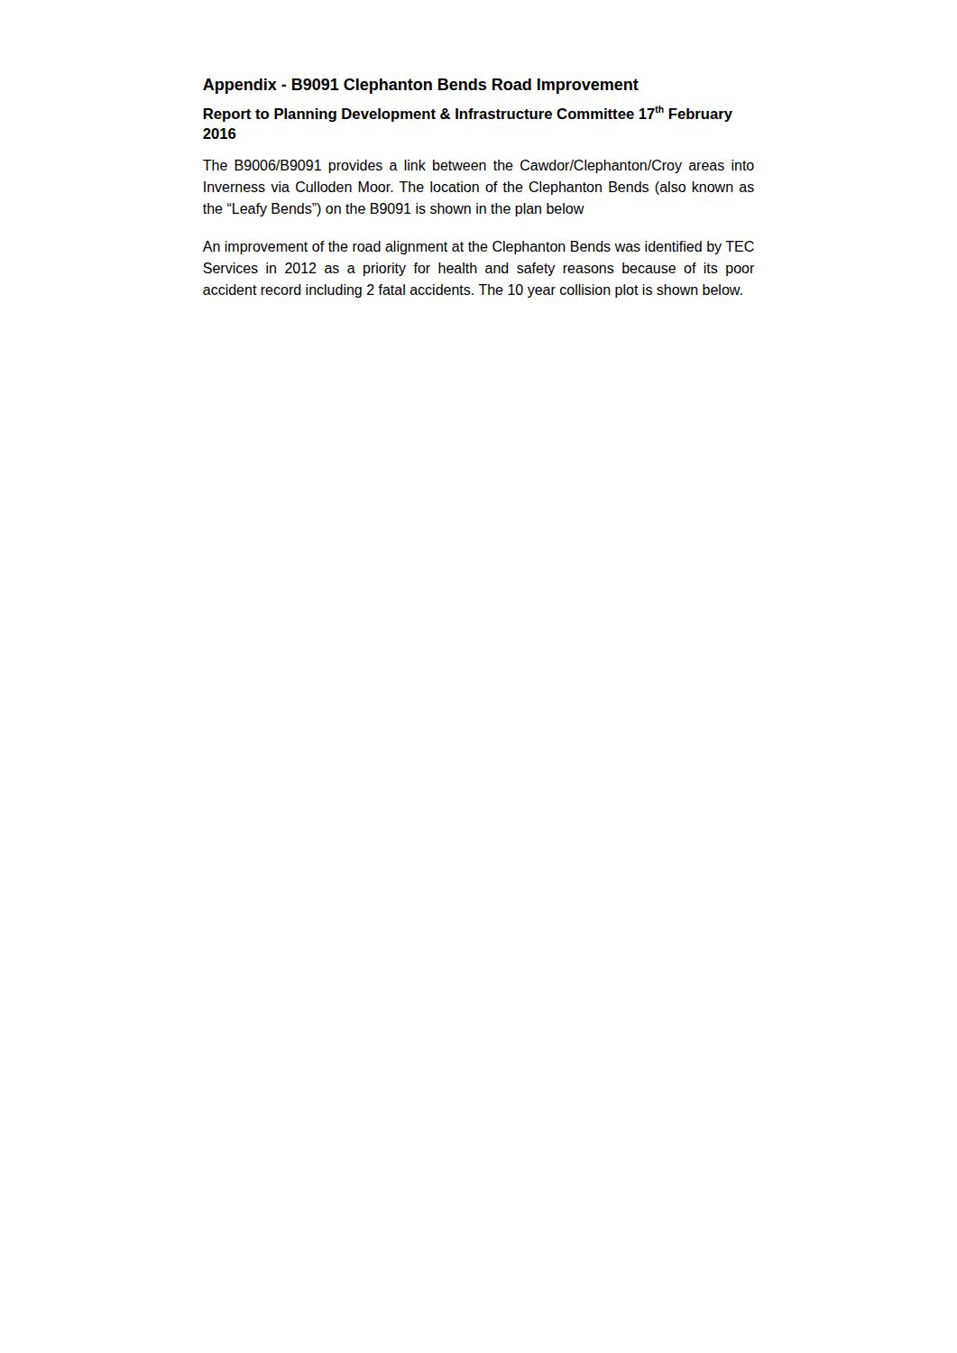Appendix - B9091 Clephanton Bends Road Improvement
Report to Planning Development & Infrastructure Committee 17th February 2016
The B9006/B9091 provides a link between the Cawdor/Clephanton/Croy areas into Inverness via Culloden Moor. The location of the Clephanton Bends (also known as the “Leafy Bends”) on the B9091 is shown in the plan below
An improvement of the road alignment at the Clephanton Bends was identified by TEC Services in 2012 as a priority for health and safety reasons because of its poor accident record including 2 fatal accidents. The 10 year collision plot is shown below.